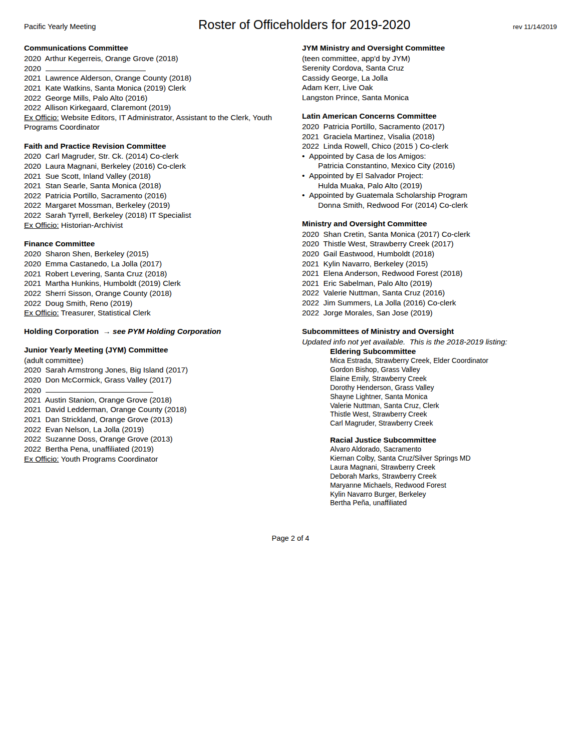Pacific Yearly Meeting
Roster of Officeholders for 2019-2020
rev 11/14/2019
Communications Committee
2020 Arthur Kegerreis, Orange Grove (2018)
2020
2021 Lawrence Alderson, Orange County (2018)
2021 Kate Watkins, Santa Monica (2019) Clerk
2022 George Mills, Palo Alto (2016)
2022 Allison Kirkegaard, Claremont (2019)
Ex Officio: Website Editors, IT Administrator, Assistant to the Clerk, Youth Programs Coordinator
Faith and Practice Revision Committee
2020 Carl Magruder, Str. Ck. (2014) Co-clerk
2020 Laura Magnani, Berkeley (2016) Co-clerk
2021 Sue Scott, Inland Valley (2018)
2021 Stan Searle, Santa Monica (2018)
2022 Patricia Portillo, Sacramento (2016)
2022 Margaret Mossman, Berkeley (2019)
2022 Sarah Tyrrell, Berkeley (2018) IT Specialist
Ex Officio: Historian-Archivist
Finance Committee
2020 Sharon Shen, Berkeley (2015)
2020 Emma Castanedo, La Jolla (2017)
2021 Robert Levering, Santa Cruz (2018)
2021 Martha Hunkins, Humboldt (2019) Clerk
2022 Sherri Sisson, Orange County (2018)
2022 Doug Smith, Reno (2019)
Ex Officio: Treasurer, Statistical Clerk
Holding Corporation → see PYM Holding Corporation
Junior Yearly Meeting (JYM) Committee
(adult committee)
2020 Sarah Armstrong Jones, Big Island (2017)
2020 Don McCormick, Grass Valley (2017)
2020
2021 Austin Stanion, Orange Grove (2018)
2021 David Ledderman, Orange County (2018)
2021 Dan Strickland, Orange Grove (2013)
2022 Evan Nelson, La Jolla (2019)
2022 Suzanne Doss, Orange Grove (2013)
2022 Bertha Pena, unaffiliated (2019)
Ex Officio: Youth Programs Coordinator
JYM Ministry and Oversight Committee
(teen committee, app'd by JYM)
Serenity Cordova, Santa Cruz
Cassidy George, La Jolla
Adam Kerr, Live Oak
Langston Prince, Santa Monica
Latin American Concerns Committee
2020 Patricia Portillo, Sacramento (2017)
2021 Graciela Martinez, Visalia (2018)
2022 Linda Rowell, Chico (2015 ) Co-clerk
Appointed by Casa de los Amigos: Patricia Constantino, Mexico City (2016)
Appointed by El Salvador Project: Hulda Muaka, Palo Alto (2019)
Appointed by Guatemala Scholarship Program Donna Smith, Redwood For (2014) Co-clerk
Ministry and Oversight Committee
2020 Shan Cretin, Santa Monica (2017) Co-clerk
2020 Thistle West, Strawberry Creek (2017)
2020 Gail Eastwood, Humboldt (2018)
2021 Kylin Navarro, Berkeley (2015)
2021 Elena Anderson, Redwood Forest (2018)
2021 Eric Sabelman, Palo Alto (2019)
2022 Valerie Nuttman, Santa Cruz (2016)
2022 Jim Summers, La Jolla (2016) Co-clerk
2022 Jorge Morales, San Jose (2019)
Subcommittees of Ministry and Oversight
Updated info not yet available. This is the 2018-2019 listing:
Eldering Subcommittee
Mica Estrada, Strawberry Creek, Elder Coordinator
Gordon Bishop, Grass Valley
Elaine Emily, Strawberry Creek
Dorothy Henderson, Grass Valley
Shayne Lightner, Santa Monica
Valerie Nuttman, Santa Cruz, Clerk
Thistle West, Strawberry Creek
Carl Magruder, Strawberry Creek
Racial Justice Subcommittee
Alvaro Aldorado, Sacramento
Kiernan Colby, Santa Cruz/Silver Springs MD
Laura Magnani, Strawberry Creek
Deborah Marks, Strawberry Creek
Maryanne Michaels, Redwood Forest
Kylin Navarro Burger, Berkeley
Bertha Peña, unaffiliated
Page 2 of 4